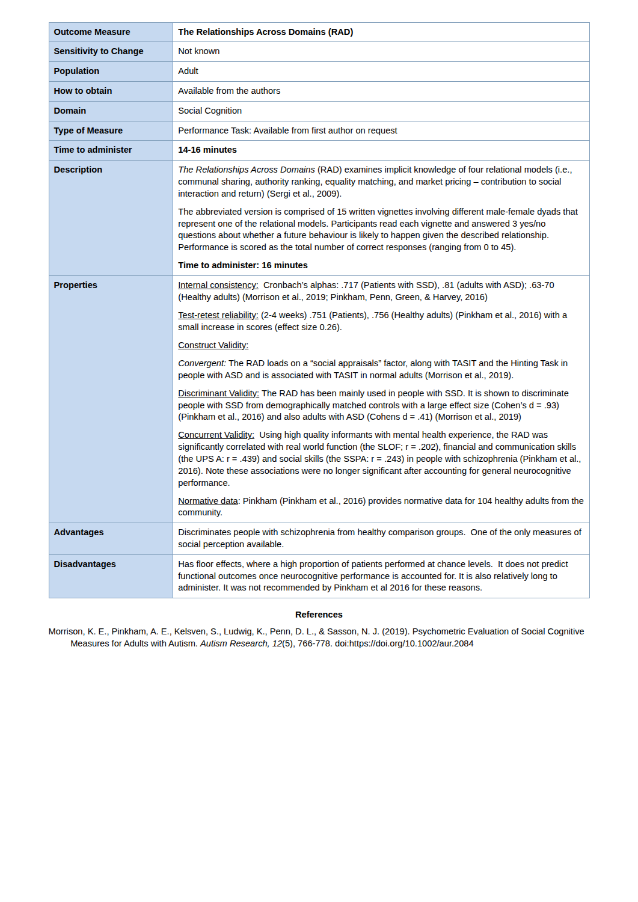| Outcome Measure | The Relationships Across Domains (RAD) |
| Sensitivity to Change | Not known |
| Population | Adult |
| How to obtain | Available from the authors |
| Domain | Social Cognition |
| Type of Measure | Performance Task: Available from first author on request |
| Time to administer | 14-16 minutes |
| Description | The Relationships Across Domains (RAD) examines implicit knowledge of four relational models (i.e., communal sharing, authority ranking, equality matching, and market pricing – contribution to social interaction and return) (Sergi et al., 2009). The abbreviated version is comprised of 15 written vignettes involving different male-female dyads that represent one of the relational models. Participants read each vignette and answered 3 yes/no questions about whether a future behaviour is likely to happen given the described relationship. Performance is scored as the total number of correct responses (ranging from 0 to 45). Time to administer: 16 minutes |
| Properties | Internal consistency: Cronbach’s alphas: .717 (Patients with SSD), .81 (adults with ASD); .63-70 (Healthy adults) (Morrison et al., 2019; Pinkham, Penn, Green, & Harvey, 2016) Test-retest reliability: (2-4 weeks) .751 (Patients), .756 (Healthy adults) (Pinkham et al., 2016) with a small increase in scores (effect size 0.26). Construct Validity: Convergent: The RAD loads on a “social appraisals” factor, along with TASIT and the Hinting Task in people with ASD and is associated with TASIT in normal adults (Morrison et al., 2019). Discriminant Validity: The RAD has been mainly used in people with SSD. It is shown to discriminate people with SSD from demographically matched controls with a large effect size (Cohen’s d = .93) (Pinkham et al., 2016) and also adults with ASD (Cohens d = .41) (Morrison et al., 2019) Concurrent Validity: Using high quality informants with mental health experience, the RAD was significantly correlated with real world function (the SLOF; r = .202), financial and communication skills (the UPS A: r = .439) and social skills (the SSPA: r = .243) in people with schizophrenia (Pinkham et al., 2016). Note these associations were no longer significant after accounting for general neurocognitive performance. Normative data : Pinkham (Pinkham et al., 2016) provides normative data for 104 healthy adults from the community. |
| Advantages | Discriminates people with schizophrenia from healthy comparison groups. One of the only measures of social perception available. |
| Disadvantages | Has floor effects, where a high proportion of patients performed at chance levels. It does not predict functional outcomes once neurocognitive performance is accounted for. It is also relatively long to administer. It was not recommended by Pinkham et al 2016 for these reasons. |
References
Morrison, K. E., Pinkham, A. E., Kelsven, S., Ludwig, K., Penn, D. L., & Sasson, N. J. (2019). Psychometric Evaluation of Social Cognitive Measures for Adults with Autism. Autism Research, 12(5), 766-778. doi:https://doi.org/10.1002/aur.2084